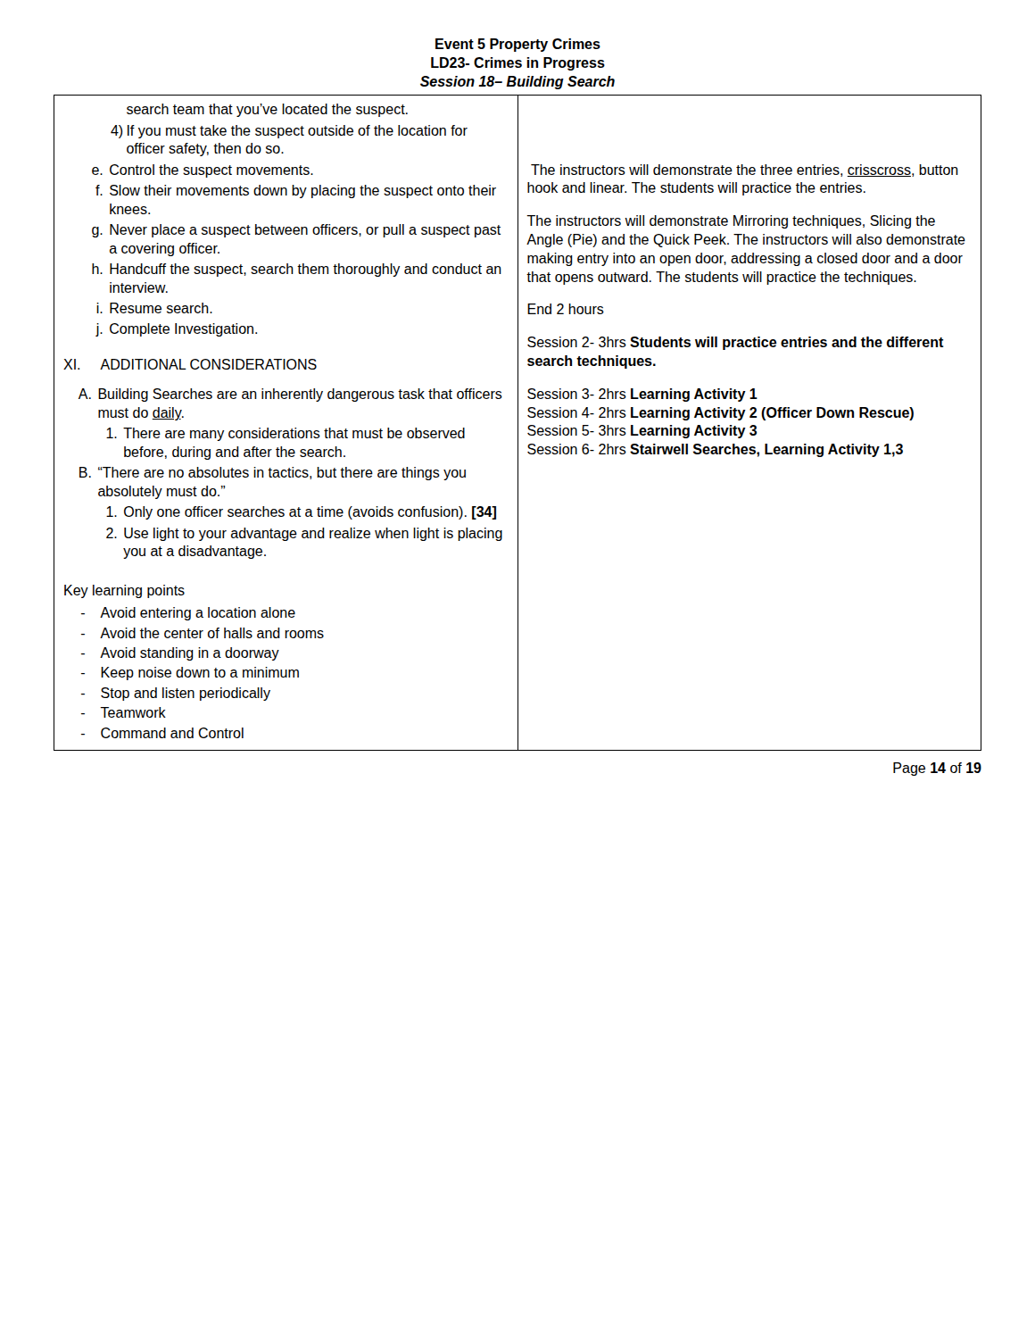Event 5 Property Crimes
LD23- Crimes in Progress
Session 18– Building Search
| search team that you’ve located the suspect. 4) If you must take the suspect outside of the location for officer safety, then do so. e. Control the suspect movements. f. Slow their movements down by placing the suspect onto their knees. g. Never place a suspect between officers, or pull a suspect past a covering officer. h. Handcuff the suspect, search them thoroughly and conduct an interview. i. Resume search. j. Complete Investigation. XI. ADDITIONAL CONSIDERATIONS A. Building Searches are an inherently dangerous task that officers must do daily . 1. There are many considerations that must be observed before, during and after the search. B. “There are no absolutes in tactics, but there are things you absolutely must do.” 1. Only one officer searches at a time (avoids confusion). [34] 2. Use light to your advantage and realize when light is placing you at a disadvantage. Key learning points Avoid entering a location alone Avoid the center of halls and rooms Avoid standing in a doorway Keep noise down to a minimum Stop and listen periodically Teamwork Command and Control | The instructors will demonstrate the three entries, crisscross , button hook and linear. The students will practice the entries. The instructors will demonstrate Mirroring techniques, Slicing the Angle (Pie) and the Quick Peek. The instructors will also demonstrate making entry into an open door, addressing a closed door and a door that opens outward. The students will practice the techniques. End 2 hours Session 2- 3hrs Students will practice entries and the different search techniques. Session 3- 2hrs Learning Activity 1 Session 4- 2hrs Learning Activity 2 (Officer Down Rescue) Session 5- 3hrs Learning Activity 3 Session 6- 2hrs Stairwell Searches, Learning Activity 1,3 |
Page 14 of 19